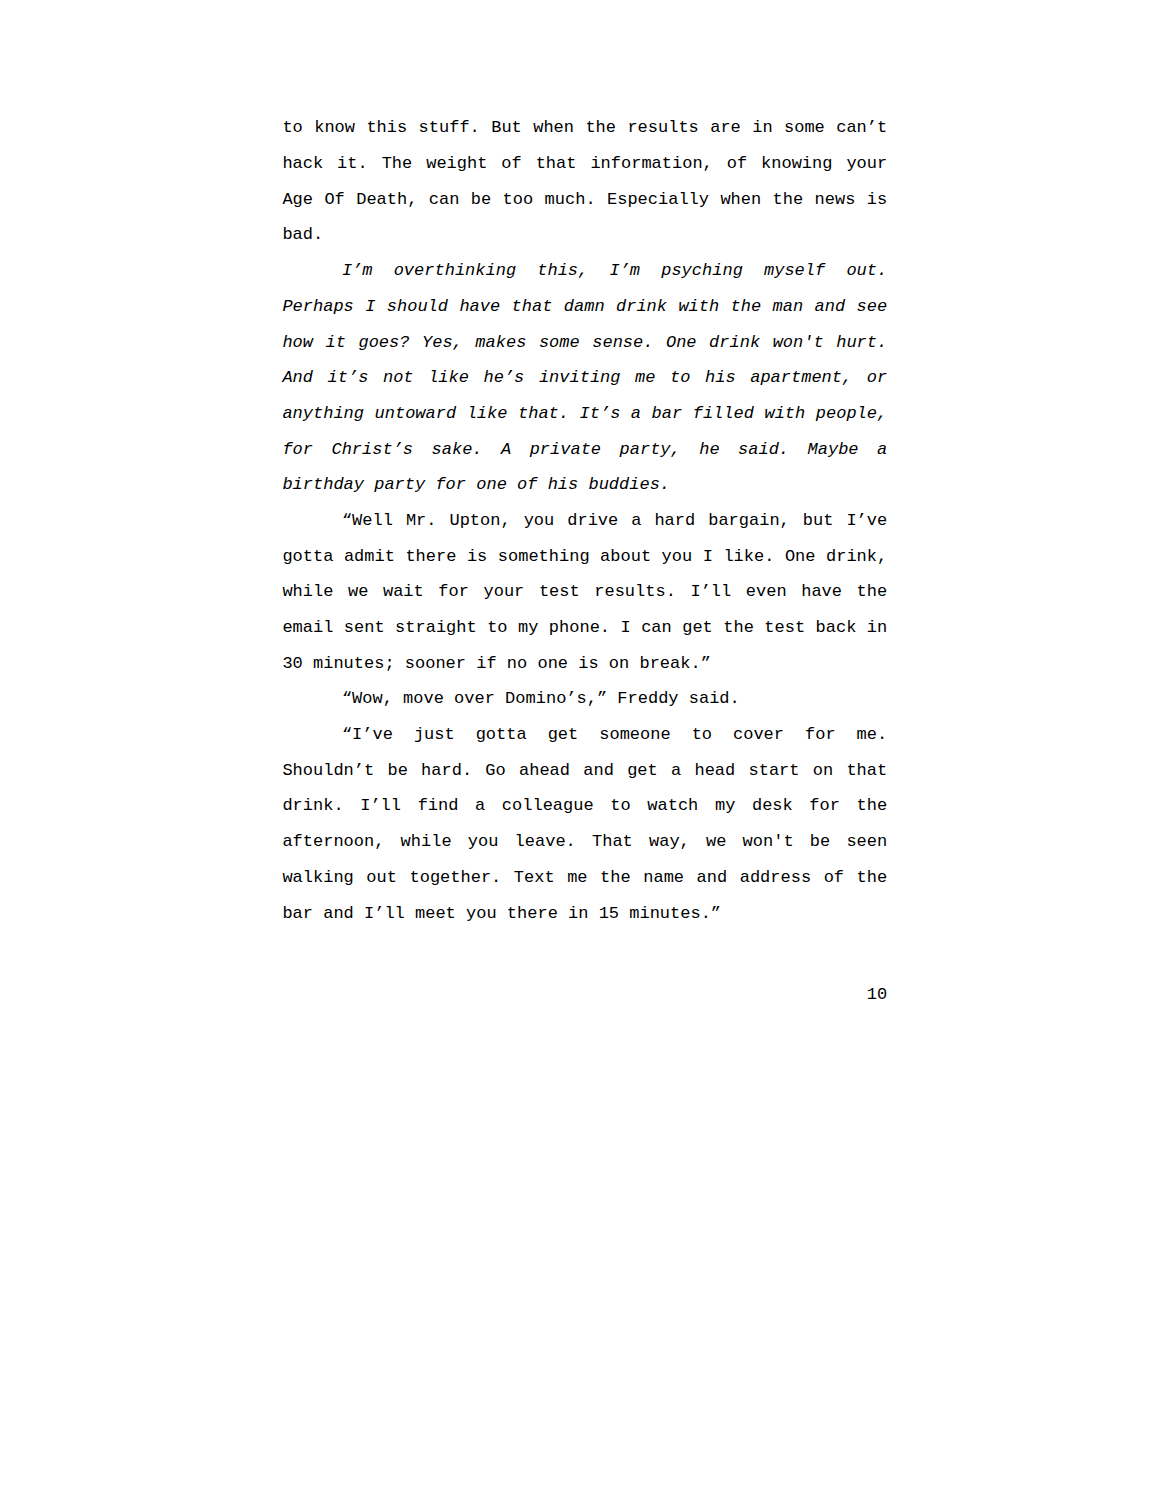to know this stuff. But when the results are in some can’t hack it. The weight of that information, of knowing your Age Of Death, can be too much. Especially when the news is bad.
I’m overthinking this, I’m psyching myself out. Perhaps I should have that damn drink with the man and see how it goes? Yes, makes some sense. One drink won't hurt. And it’s not like he’s inviting me to his apartment, or anything untoward like that. It’s a bar filled with people, for Christ’s sake. A private party, he said. Maybe a birthday party for one of his buddies.
“Well Mr. Upton, you drive a hard bargain, but I’ve gotta admit there is something about you I like. One drink, while we wait for your test results. I’ll even have the email sent straight to my phone. I can get the test back in 30 minutes; sooner if no one is on break.”
“Wow, move over Domino’s,” Freddy said.
“I’ve just gotta get someone to cover for me. Shouldn’t be hard. Go ahead and get a head start on that drink. I’ll find a colleague to watch my desk for the afternoon, while you leave. That way, we won't be seen walking out together. Text me the name and address of the bar and I’ll meet you there in 15 minutes.”
10